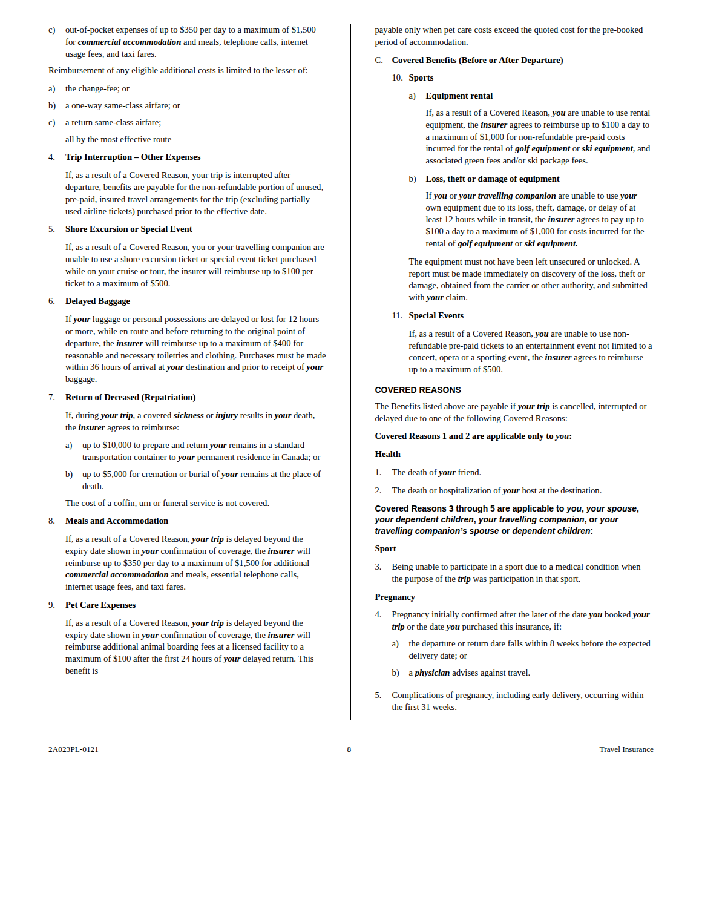c)
out-of-pocket expenses of up to $350 per day to a maximum of $1,500 for commercial accommodation and meals, telephone calls, internet usage fees, and taxi fares.
Reimbursement of any eligible additional costs is limited to the lesser of:
a)
the change-fee; or
b)
a one-way same-class airfare; or
c)
a return same-class airfare;
all by the most effective route
4.
Trip Interruption – Other Expenses
If, as a result of a Covered Reason, your trip is interrupted after departure, benefits are payable for the non-refundable portion of unused, pre-paid, insured travel arrangements for the trip (excluding partially used airline tickets) purchased prior to the effective date.
5.
Shore Excursion or Special Event
If, as a result of a Covered Reason, you or your travelling companion are unable to use a shore excursion ticket or special event ticket purchased while on your cruise or tour, the insurer will reimburse up to $100 per ticket to a maximum of $500.
6.
Delayed Baggage
If your luggage or personal possessions are delayed or lost for 12 hours or more, while en route and before returning to the original point of departure, the insurer will reimburse up to a maximum of $400 for reasonable and necessary toiletries and clothing. Purchases must be made within 36 hours of arrival at your destination and prior to receipt of your baggage.
7.
Return of Deceased (Repatriation)
If, during your trip, a covered sickness or injury results in your death, the insurer agrees to reimburse:
a)
up to $10,000 to prepare and return your remains in a standard transportation container to your permanent residence in Canada; or
b)
up to $5,000 for cremation or burial of your remains at the place of death.
The cost of a coffin, urn or funeral service is not covered.
8.
Meals and Accommodation
If, as a result of a Covered Reason, your trip is delayed beyond the expiry date shown in your confirmation of coverage, the insurer will reimburse up to $350 per day to a maximum of $1,500 for additional commercial accommodation and meals, essential telephone calls, internet usage fees, and taxi fares.
9.
Pet Care Expenses
If, as a result of a Covered Reason, your trip is delayed beyond the expiry date shown in your confirmation of coverage, the insurer will reimburse additional animal boarding fees at a licensed facility to a maximum of $100 after the first 24 hours of your delayed return. This benefit is
payable only when pet care costs exceed the quoted cost for the pre-booked period of accommodation.
C.
Covered Benefits (Before or After Departure)
10.
Sports
a)
Equipment rental
If, as a result of a Covered Reason, you are unable to use rental equipment, the insurer agrees to reimburse up to $100 a day to a maximum of $1,000 for non-refundable pre-paid costs incurred for the rental of golf equipment or ski equipment, and associated green fees and/or ski package fees.
b)
Loss, theft or damage of equipment
If you or your travelling companion are unable to use your own equipment due to its loss, theft, damage, or delay of at least 12 hours while in transit, the insurer agrees to pay up to $100 a day to a maximum of $1,000 for costs incurred for the rental of golf equipment or ski equipment.
The equipment must not have been left unsecured or unlocked. A report must be made immediately on discovery of the loss, theft or damage, obtained from the carrier or other authority, and submitted with your claim.
11.
Special Events
If, as a result of a Covered Reason, you are unable to use non-refundable pre-paid tickets to an entertainment event not limited to a concert, opera or a sporting event, the insurer agrees to reimburse up to a maximum of $500.
COVERED REASONS
The Benefits listed above are payable if your trip is cancelled, interrupted or delayed due to one of the following Covered Reasons:
Covered Reasons 1 and 2 are applicable only to you:
Health
1.
The death of your friend.
2.
The death or hospitalization of your host at the destination.
Covered Reasons 3 through 5 are applicable to you, your spouse, your dependent children, your travelling companion, or your travelling companion’s spouse or dependent children:
Sport
3.
Being unable to participate in a sport due to a medical condition when the purpose of the trip was participation in that sport.
Pregnancy
4.
Pregnancy initially confirmed after the later of the date you booked your trip or the date you purchased this insurance, if:
a)
the departure or return date falls within 8 weeks before the expected delivery date; or
b)
a physician advises against travel.
5.
Complications of pregnancy, including early delivery, occurring within the first 31 weeks.
2A023PL-0121
8
Travel Insurance